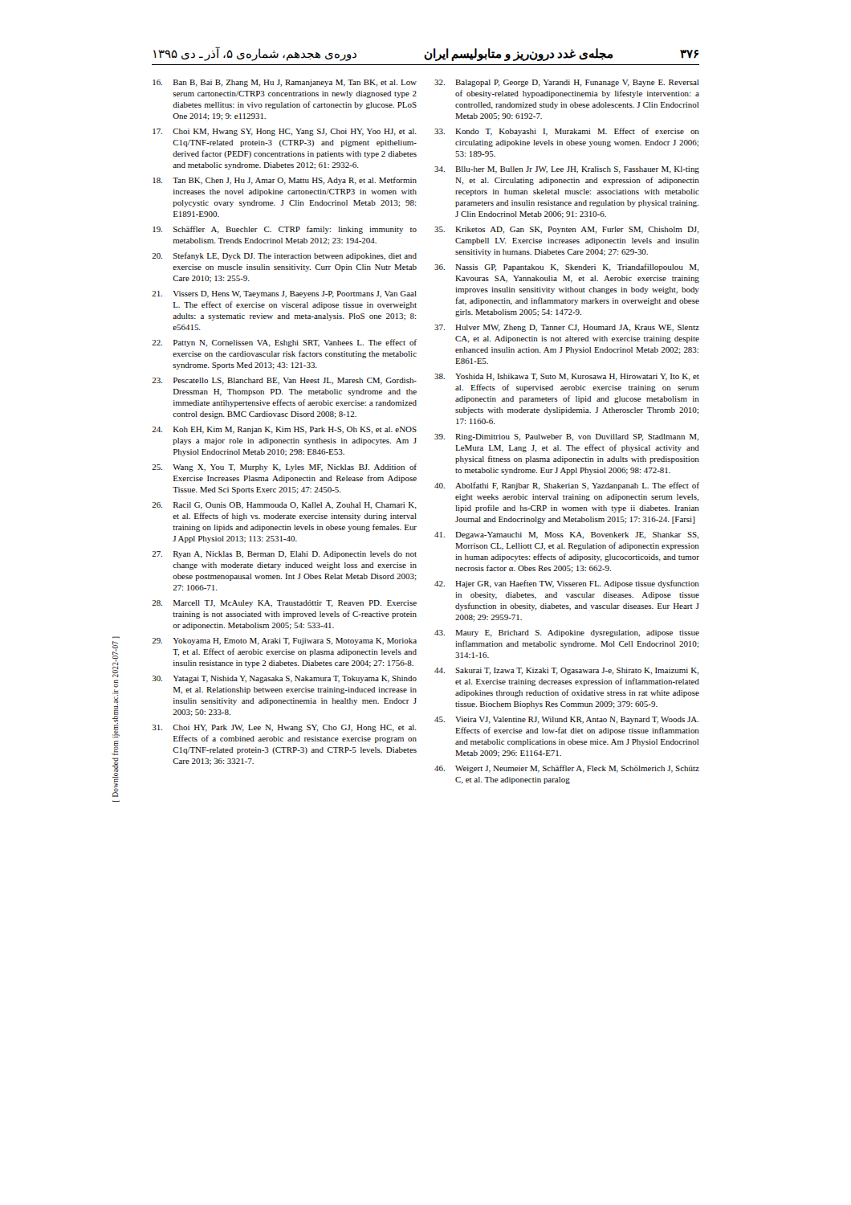۳۷۶
مجله‌ی غدد درون‌ریز و متابولیسم ایران
دوره‌ی هجدهم، شماره‌ی ۵، آذر ـ دی ۱۳۹۵
16. Ban B, Bai B, Zhang M, Hu J, Ramanjaneya M, Tan BK, et al. Low serum cartonectin/CTRP3 concentrations in newly diagnosed type 2 diabetes mellitus: in vivo regulation of cartonectin by glucose. PLoS One 2014; 19; 9: e112931.
17. Choi KM, Hwang SY, Hong HC, Yang SJ, Choi HY, Yoo HJ, et al. C1q/TNF-related protein-3 (CTRP-3) and pigment epithelium-derived factor (PEDF) concentrations in patients with type 2 diabetes and metabolic syndrome. Diabetes 2012; 61: 2932-6.
18. Tan BK, Chen J, Hu J, Amar O, Mattu HS, Adya R, et al. Metformin increases the novel adipokine cartonectin/CTRP3 in women with polycystic ovary syndrome. J Clin Endocrinol Metab 2013; 98: E1891-E900.
19. Schäffler A, Buechler C. CTRP family: linking immunity to metabolism. Trends Endocrinol Metab 2012; 23: 194-204.
20. Stefanyk LE, Dyck DJ. The interaction between adipokines, diet and exercise on muscle insulin sensitivity. Curr Opin Clin Nutr Metab Care 2010; 13: 255-9.
21. Vissers D, Hens W, Taeymans J, Baeyens J-P, Poortmans J, Van Gaal L. The effect of exercise on visceral adipose tissue in overweight adults: a systematic review and meta-analysis. PloS one 2013; 8: e56415.
22. Pattyn N, Cornelissen VA, Eshghi SRT, Vanhees L. The effect of exercise on the cardiovascular risk factors constituting the metabolic syndrome. Sports Med 2013; 43: 121-33.
23. Pescatello LS, Blanchard BE, Van Heest JL, Maresh CM, Gordish-Dressman H, Thompson PD. The metabolic syndrome and the immediate antihypertensive effects of aerobic exercise: a randomized control design. BMC Cardiovasc Disord 2008; 8-12.
24. Koh EH, Kim M, Ranjan K, Kim HS, Park H-S, Oh KS, et al. eNOS plays a major role in adiponectin synthesis in adipocytes. Am J Physiol Endocrinol Metab 2010; 298: E846-E53.
25. Wang X, You T, Murphy K, Lyles MF, Nicklas BJ. Addition of Exercise Increases Plasma Adiponectin and Release from Adipose Tissue. Med Sci Sports Exerc 2015; 47: 2450-5.
26. Racil G, Ounis OB, Hammouda O, Kallel A, Zouhal H, Chamari K, et al. Effects of high vs. moderate exercise intensity during interval training on lipids and adiponectin levels in obese young females. Eur J Appl Physiol 2013; 113: 2531-40.
27. Ryan A, Nicklas B, Berman D, Elahi D. Adiponectin levels do not change with moderate dietary induced weight loss and exercise in obese postmenopausal women. Int J Obes Relat Metab Disord 2003; 27: 1066-71.
28. Marcell TJ, McAuley KA, Traustadóttir T, Reaven PD. Exercise training is not associated with improved levels of C-reactive protein or adiponectin. Metabolism 2005; 54: 533-41.
29. Yokoyama H, Emoto M, Araki T, Fujiwara S, Motoyama K, Morioka T, et al. Effect of aerobic exercise on plasma adiponectin levels and insulin resistance in type 2 diabetes. Diabetes care 2004; 27: 1756-8.
30. Yatagai T, Nishida Y, Nagasaka S, Nakamura T, Tokuyama K, Shindo M, et al. Relationship between exercise training-induced increase in insulin sensitivity and adiponectinemia in healthy men. Endocr J 2003; 50: 233-8.
31. Choi HY, Park JW, Lee N, Hwang SY, Cho GJ, Hong HC, et al. Effects of a combined aerobic and resistance exercise program on C1q/TNF-related protein-3 (CTRP-3) and CTRP-5 levels. Diabetes Care 2013; 36: 3321-7.
32. Balagopal P, George D, Yarandi H, Funanage V, Bayne E. Reversal of obesity-related hypoadiponectinemia by lifestyle intervention: a controlled, randomized study in obese adolescents. J Clin Endocrinol Metab 2005; 90: 6192-7.
33. Kondo T, Kobayashi I, Murakami M. Effect of exercise on circulating adipokine levels in obese young women. Endocr J 2006; 53: 189-95.
34. Bllu-her M, Bullen Jr JW, Lee JH, Kralisch S, Fasshauer M, Kl-ting N, et al. Circulating adiponectin and expression of adiponectin receptors in human skeletal muscle: associations with metabolic parameters and insulin resistance and regulation by physical training. J Clin Endocrinol Metab 2006; 91: 2310-6.
35. Kriketos AD, Gan SK, Poynten AM, Furler SM, Chisholm DJ, Campbell LV. Exercise increases adiponectin levels and insulin sensitivity in humans. Diabetes Care 2004; 27: 629-30.
36. Nassis GP, Papantakou K, Skenderi K, Triandafillopoulou M, Kavouras SA, Yannakoulia M, et al. Aerobic exercise training improves insulin sensitivity without changes in body weight, body fat, adiponectin, and inflammatory markers in overweight and obese girls. Metabolism 2005; 54: 1472-9.
37. Hulver MW, Zheng D, Tanner CJ, Houmard JA, Kraus WE, Slentz CA, et al. Adiponectin is not altered with exercise training despite enhanced insulin action. Am J Physiol Endocrinol Metab 2002; 283: E861-E5.
38. Yoshida H, Ishikawa T, Suto M, Kurosawa H, Hirowatari Y, Ito K, et al. Effects of supervised aerobic exercise training on serum adiponectin and parameters of lipid and glucose metabolism in subjects with moderate dyslipidemia. J Atheroscler Thromb 2010; 17: 1160-6.
39. Ring-Dimitriou S, Paulweber B, von Duvillard SP, Stadlmann M, LeMura LM, Lang J, et al. The effect of physical activity and physical fitness on plasma adiponectin in adults with predisposition to metabolic syndrome. Eur J Appl Physiol 2006; 98: 472-81.
40. Abolfathi F, Ranjbar R, Shakerian S, Yazdanpanah L. The effect of eight weeks aerobic interval training on adiponectin serum levels, lipid profile and hs-CRP in women with type ii diabetes. Iranian Journal and Endocrinolgy and Metabolism 2015; 17: 316-24. [Farsi]
41. Degawa-Yamauchi M, Moss KA, Bovenkerk JE, Shankar SS, Morrison CL, Lelliott CJ, et al. Regulation of adiponectin expression in human adipocytes: effects of adiposity, glucocorticoids, and tumor necrosis factor α. Obes Res 2005; 13: 662-9.
42. Hajer GR, van Haeften TW, Visseren FL. Adipose tissue dysfunction in obesity, diabetes, and vascular diseases. Adipose tissue dysfunction in obesity, diabetes, and vascular diseases. Eur Heart J 2008; 29: 2959-71.
43. Maury E, Brichard S. Adipokine dysregulation, adipose tissue inflammation and metabolic syndrome. Mol Cell Endocrinol 2010; 314:1-16.
44. Sakurai T, Izawa T, Kizaki T, Ogasawara J-e, Shirato K, Imaizumi K, et al. Exercise training decreases expression of inflammation-related adipokines through reduction of oxidative stress in rat white adipose tissue. Biochem Biophys Res Commun 2009; 379: 605-9.
45. Vieira VJ, Valentine RJ, Wilund KR, Antao N, Baynard T, Woods JA. Effects of exercise and low-fat diet on adipose tissue inflammation and metabolic complications in obese mice. Am J Physiol Endocrinol Metab 2009; 296: E1164-E71.
46. Weigert J, Neumeier M, Schäffler A, Fleck M, Schölmerich J, Schütz C, et al. The adiponectin paralog
[ Downloaded from ijem.sbmu.ac.ir on 2022-07-07 ]